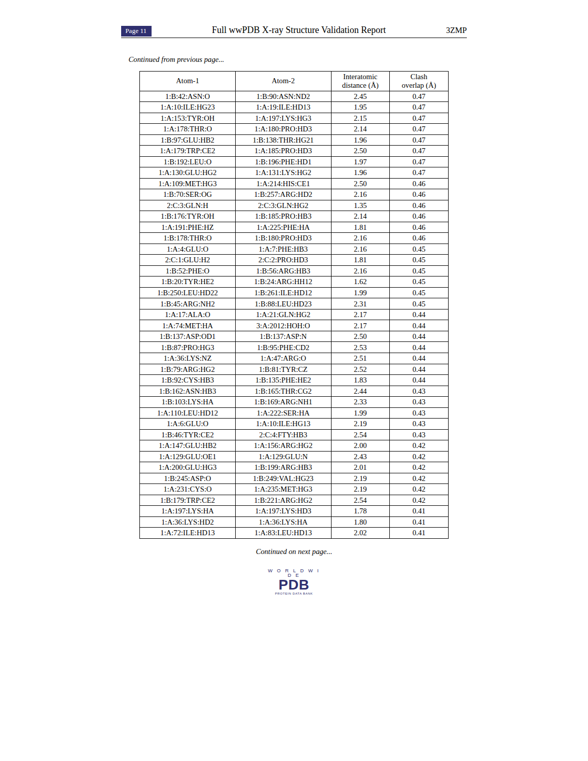Page 11
Full wwPDB X-ray Structure Validation Report
3ZMP
Continued from previous page...
| Atom-1 | Atom-2 | Interatomic distance (Å) | Clash overlap (Å) |
| --- | --- | --- | --- |
| 1:B:42:ASN:O | 1:B:90:ASN:ND2 | 2.45 | 0.47 |
| 1:A:10:ILE:HG23 | 1:A:19:ILE:HD13 | 1.95 | 0.47 |
| 1:A:153:TYR:OH | 1:A:197:LYS:HG3 | 2.15 | 0.47 |
| 1:A:178:THR:O | 1:A:180:PRO:HD3 | 2.14 | 0.47 |
| 1:B:97:GLU:HB2 | 1:B:138:THR:HG21 | 1.96 | 0.47 |
| 1:A:179:TRP:CE2 | 1:A:185:PRO:HD3 | 2.50 | 0.47 |
| 1:B:192:LEU:O | 1:B:196:PHE:HD1 | 1.97 | 0.47 |
| 1:A:130:GLU:HG2 | 1:A:131:LYS:HG2 | 1.96 | 0.47 |
| 1:A:109:MET:HG3 | 1:A:214:HIS:CE1 | 2.50 | 0.46 |
| 1:B:70:SER:OG | 1:B:257:ARG:HD2 | 2.16 | 0.46 |
| 2:C:3:GLN:H | 2:C:3:GLN:HG2 | 1.35 | 0.46 |
| 1:B:176:TYR:OH | 1:B:185:PRO:HB3 | 2.14 | 0.46 |
| 1:A:191:PHE:HZ | 1:A:225:PHE:HA | 1.81 | 0.46 |
| 1:B:178:THR:O | 1:B:180:PRO:HD3 | 2.16 | 0.46 |
| 1:A:4:GLU:O | 1:A:7:PHE:HB3 | 2.16 | 0.45 |
| 2:C:1:GLU:H2 | 2:C:2:PRO:HD3 | 1.81 | 0.45 |
| 1:B:52:PHE:O | 1:B:56:ARG:HB3 | 2.16 | 0.45 |
| 1:B:20:TYR:HE2 | 1:B:24:ARG:HH12 | 1.62 | 0.45 |
| 1:B:250:LEU:HD22 | 1:B:261:ILE:HD12 | 1.99 | 0.45 |
| 1:B:45:ARG:NH2 | 1:B:88:LEU:HD23 | 2.31 | 0.45 |
| 1:A:17:ALA:O | 1:A:21:GLN:HG2 | 2.17 | 0.44 |
| 1:A:74:MET:HA | 3:A:2012:HOH:O | 2.17 | 0.44 |
| 1:B:137:ASP:OD1 | 1:B:137:ASP:N | 2.50 | 0.44 |
| 1:B:87:PRO:HG3 | 1:B:95:PHE:CD2 | 2.53 | 0.44 |
| 1:A:36:LYS:NZ | 1:A:47:ARG:O | 2.51 | 0.44 |
| 1:B:79:ARG:HG2 | 1:B:81:TYR:CZ | 2.52 | 0.44 |
| 1:B:92:CYS:HB3 | 1:B:135:PHE:HE2 | 1.83 | 0.44 |
| 1:B:162:ASN:HB3 | 1:B:165:THR:CG2 | 2.44 | 0.43 |
| 1:B:103:LYS:HA | 1:B:169:ARG:NH1 | 2.33 | 0.43 |
| 1:A:110:LEU:HD12 | 1:A:222:SER:HA | 1.99 | 0.43 |
| 1:A:6:GLU:O | 1:A:10:ILE:HG13 | 2.19 | 0.43 |
| 1:B:46:TYR:CE2 | 2:C:4:FTY:HB3 | 2.54 | 0.43 |
| 1:A:147:GLU:HB2 | 1:A:156:ARG:HG2 | 2.00 | 0.42 |
| 1:A:129:GLU:OE1 | 1:A:129:GLU:N | 2.43 | 0.42 |
| 1:A:200:GLU:HG3 | 1:B:199:ARG:HB3 | 2.01 | 0.42 |
| 1:B:245:ASP:O | 1:B:249:VAL:HG23 | 2.19 | 0.42 |
| 1:A:231:CYS:O | 1:A:235:MET:HG3 | 2.19 | 0.42 |
| 1:B:179:TRP:CE2 | 1:B:221:ARG:HG2 | 2.54 | 0.42 |
| 1:A:197:LYS:HA | 1:A:197:LYS:HD3 | 1.78 | 0.41 |
| 1:A:36:LYS:HD2 | 1:A:36:LYS:HA | 1.80 | 0.41 |
| 1:A:72:ILE:HD13 | 1:A:83:LEU:HD13 | 2.02 | 0.41 |
Continued on next page...
W O R L D W I D E
PDB
PROTEIN DATA BANK